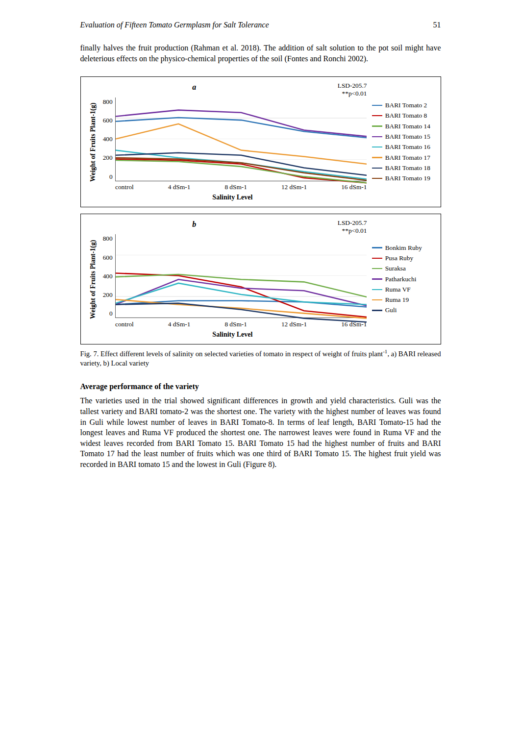Evaluation of Fifteen Tomato Germplasm for Salt Tolerance 51
finally halves the fruit production (Rahman et al. 2018). The addition of salt solution to the pot soil might have deleterious effects on the physico-chemical properties of the soil (Fontes and Ronchi 2002).
Weight of Fruits Plant-1(g)
a LSD-205.7
**p<0.01
800 600 400 200 0
control 4 dSm-1 8 dSm-1 12 dSm-1 16 dSm-1
Salinity Level
BARI Tomato 2 BARI Tomato 8 BARI Tomato 14 BARI Tomato 15 BARI Tomato 16 BARI Tomato 17 BARI Tomato 18 BARI Tomato 19
Weight of Fruits Plant-1(g)
b LSD-205.7
**p<0.01
800 600 400 200 0
control 4 dSm-1 8 dSm-1 12 dSm-1 16 dSm-1
Salinity Level
Bonkim Ruby Pusa Ruby Suraksa Patharkuchi Ruma VF Ruma 19 Guli
Fig. 7. Effect different levels of salinity on selected varieties of tomato in respect of weight of fruits plant-1, a) BARI released variety, b) Local variety
Average performance of the variety
The varieties used in the trial showed significant differences in growth and yield characteristics. Guli was the tallest variety and BARI tomato-2 was the shortest one. The variety with the highest number of leaves was found in Guli while lowest number of leaves in BARI Tomato-8. In terms of leaf length, BARI Tomato-15 had the longest leaves and Ruma VF produced the shortest one. The narrowest leaves were found in Ruma VF and the widest leaves recorded from BARI Tomato 15. BARI Tomato 15 had the highest number of fruits and BARI Tomato 17 had the least number of fruits which was one third of BARI Tomato 15. The highest fruit yield was recorded in BARI tomato 15 and the lowest in Guli (Figure 8).